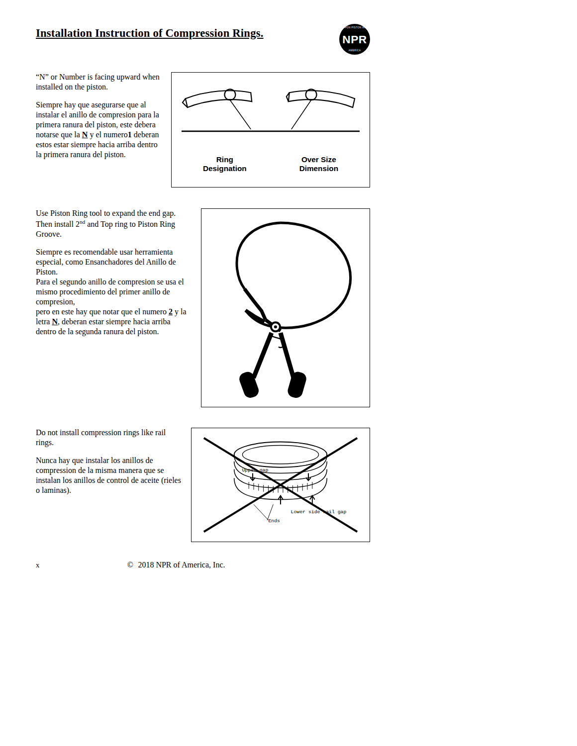Installation Instruction of Compression Rings.
NIPPON PISTON RING
NPR
AMERICA
“N” or Number is facing upward when installed on the piston.
Siempre hay que asegurarse que al instalar el anillo de compresion para la primera ranura del piston, este debera notarse que la N y el numero1 deberan estos estar siempre hacia arriba dentro la primera ranura del piston.
Ring
Designation
Over Size
Dimension
Use Piston Ring tool to expand the end gap. Then install 2nd and Top ring to Piston Ring Groove.
Siempre es recomendable usar herramienta especial, como Ensanchadores del Anillo de Piston.
Para el segundo anillo de compresion se usa el mismo procedimiento del primer anillo de compresion,
pero en este hay que notar que el numero 2 y la letra N, deberan estar siempre hacia arriba dentro de la segunda ranura del piston.
Do not install compression rings like rail rings.
Nunca hay que instalar los anillos de compression de la misma manera que se instalan los anillos de control de aceite (rieles o laminas).
Upper gap Lower side rail gap Ends
x
©2018 NPR of America, Inc.